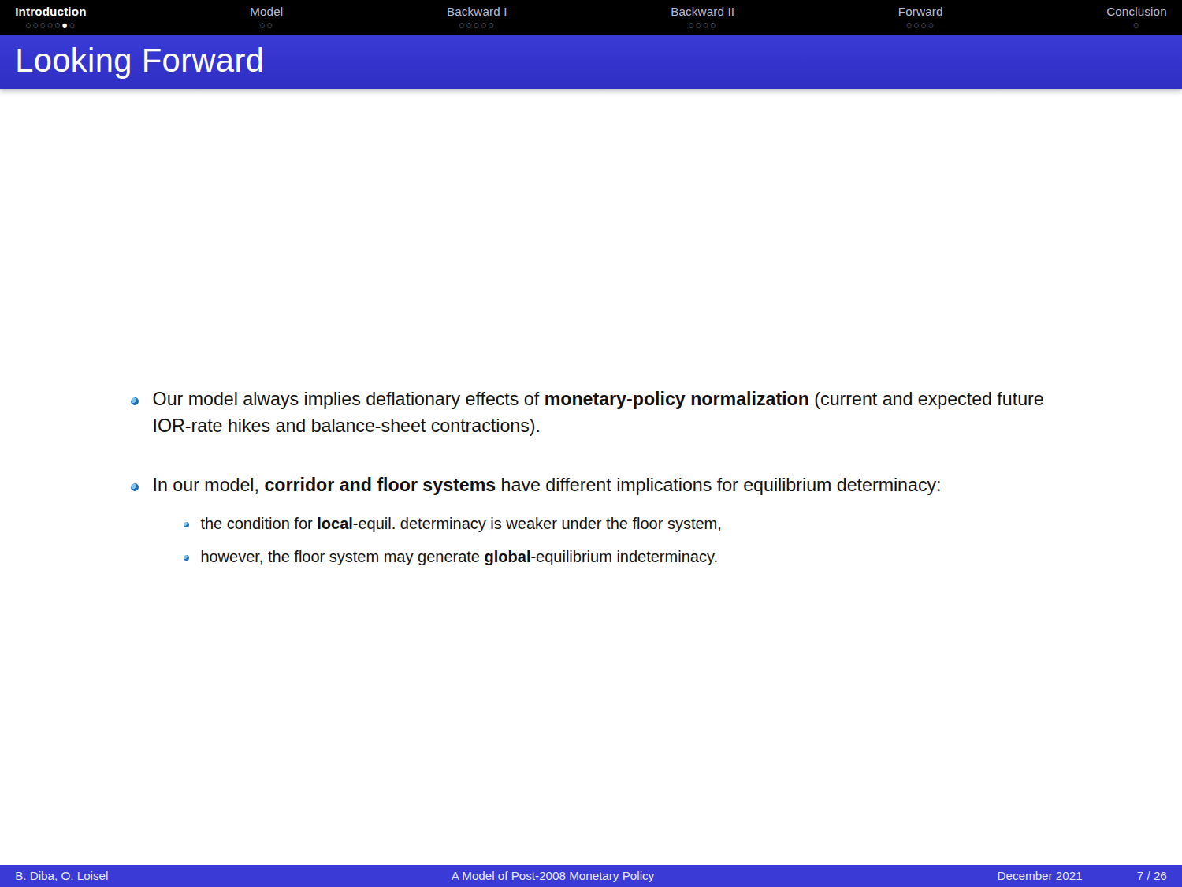Introduction ○○○○○●○
Model ○○
Backward I ○○○○○
Backward II ○○○○
Forward ○○○○
Conclusion ○
Looking Forward
Our model always implies deflationary effects of monetary-policy normalization (current and expected future IOR-rate hikes and balance-sheet contractions).
In our model, corridor and floor systems have different implications for equilibrium determinacy:
the condition for local-equil. determinacy is weaker under the floor system,
however, the floor system may generate global-equilibrium indeterminacy.
B. Diba, O. Loisel
A Model of Post-2008 Monetary Policy
December 2021 7 / 26